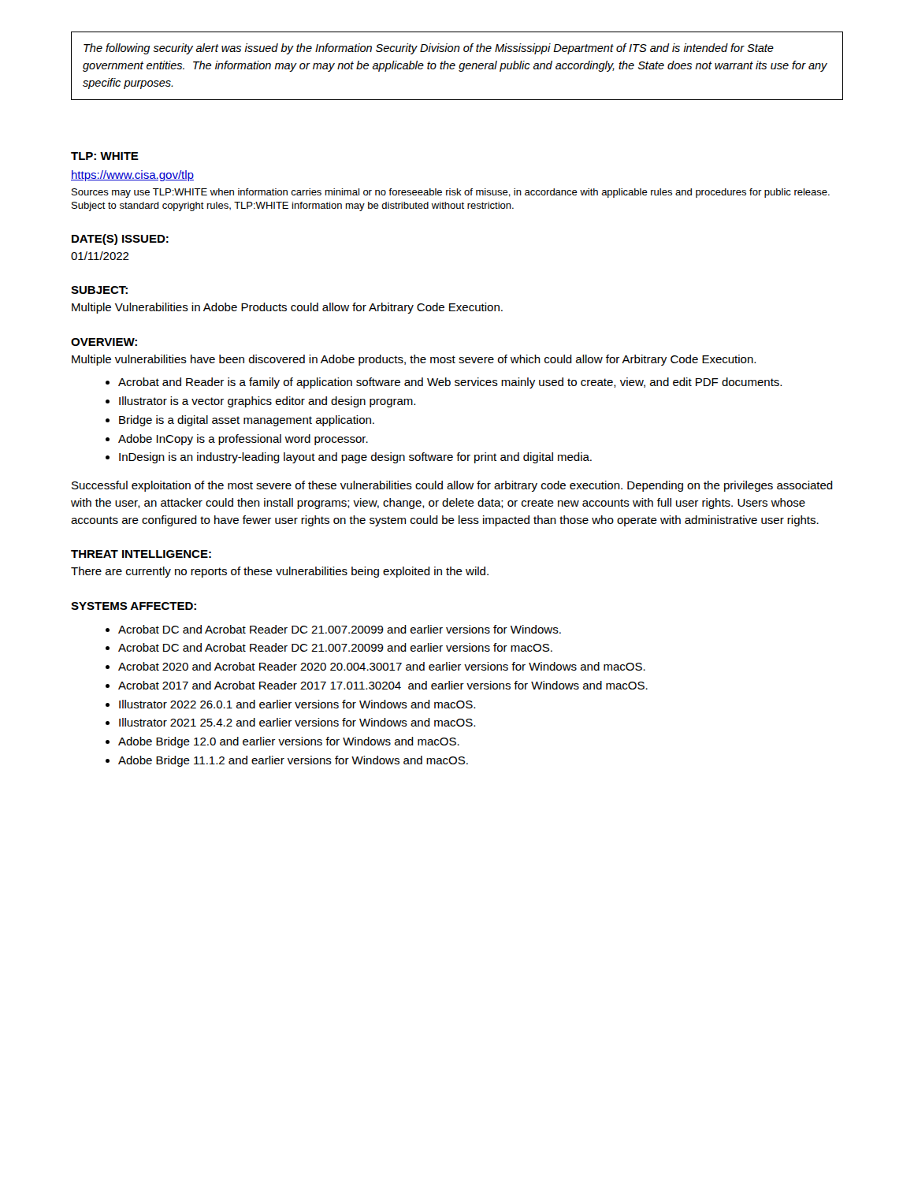The following security alert was issued by the Information Security Division of the Mississippi Department of ITS and is intended for State government entities. The information may or may not be applicable to the general public and accordingly, the State does not warrant its use for any specific purposes.
TLP: WHITE
https://www.cisa.gov/tlp
Sources may use TLP:WHITE when information carries minimal or no foreseeable risk of misuse, in accordance with applicable rules and procedures for public release. Subject to standard copyright rules, TLP:WHITE information may be distributed without restriction.
DATE(S) ISSUED:
01/11/2022
SUBJECT:
Multiple Vulnerabilities in Adobe Products could allow for Arbitrary Code Execution.
OVERVIEW:
Multiple vulnerabilities have been discovered in Adobe products, the most severe of which could allow for Arbitrary Code Execution.
Acrobat and Reader is a family of application software and Web services mainly used to create, view, and edit PDF documents.
Illustrator is a vector graphics editor and design program.
Bridge is a digital asset management application.
Adobe InCopy is a professional word processor.
InDesign is an industry-leading layout and page design software for print and digital media.
Successful exploitation of the most severe of these vulnerabilities could allow for arbitrary code execution. Depending on the privileges associated with the user, an attacker could then install programs; view, change, or delete data; or create new accounts with full user rights. Users whose accounts are configured to have fewer user rights on the system could be less impacted than those who operate with administrative user rights.
THREAT INTELLIGENCE:
There are currently no reports of these vulnerabilities being exploited in the wild.
SYSTEMS AFFECTED:
Acrobat DC and Acrobat Reader DC 21.007.20099 and earlier versions for Windows.
Acrobat DC and Acrobat Reader DC 21.007.20099 and earlier versions for macOS.
Acrobat 2020 and Acrobat Reader 2020 20.004.30017 and earlier versions for Windows and macOS.
Acrobat 2017 and Acrobat Reader 2017 17.011.30204 and earlier versions for Windows and macOS.
Illustrator 2022 26.0.1 and earlier versions for Windows and macOS.
Illustrator 2021 25.4.2 and earlier versions for Windows and macOS.
Adobe Bridge 12.0 and earlier versions for Windows and macOS.
Adobe Bridge 11.1.2 and earlier versions for Windows and macOS.